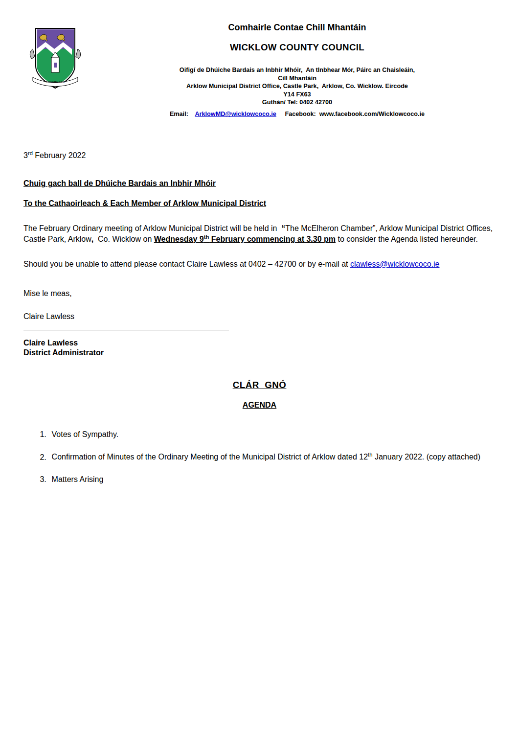Meanma Saor
Comhairle Contae Chill Mhantáin
WICKLOW COUNTY COUNCIL
Oifigí de Dhúiche Bardais an Inbhir Mhóir, An tInbhear Mór, Páirc an Chaisleáin,
Cill Mhantáin
Arklow Municipal District Office, Castle Park, Arklow, Co. Wicklow. Eircode
Y14 FX63
Guthán/ Tel: 0402 42700
Email: ArklowMD@wicklowcoco.ie Facebook: www.facebook.com/Wicklowcoco.ie
3rd February 2022
Chuig gach ball de Dhúiche Bardais an Inbhir Mhóir
To the Cathaoirleach & Each Member of Arklow Municipal District
The February Ordinary meeting of Arklow Municipal District will be held in “The McElheron Chamber”, Arklow Municipal District Offices, Castle Park, Arklow, Co. Wicklow on Wednesday 9th February commencing at 3.30 pm to consider the Agenda listed hereunder.
Should you be unable to attend please contact Claire Lawless at 0402 – 42700 or by e-mail at clawless@wicklowcoco.ie
Mise le meas,
Claire Lawless
Claire Lawless
District Administrator
CLÁR GNÓ
AGENDA
Votes of Sympathy.
Confirmation of Minutes of the Ordinary Meeting of the Municipal District of Arklow dated 12th January 2022. (copy attached)
Matters Arising